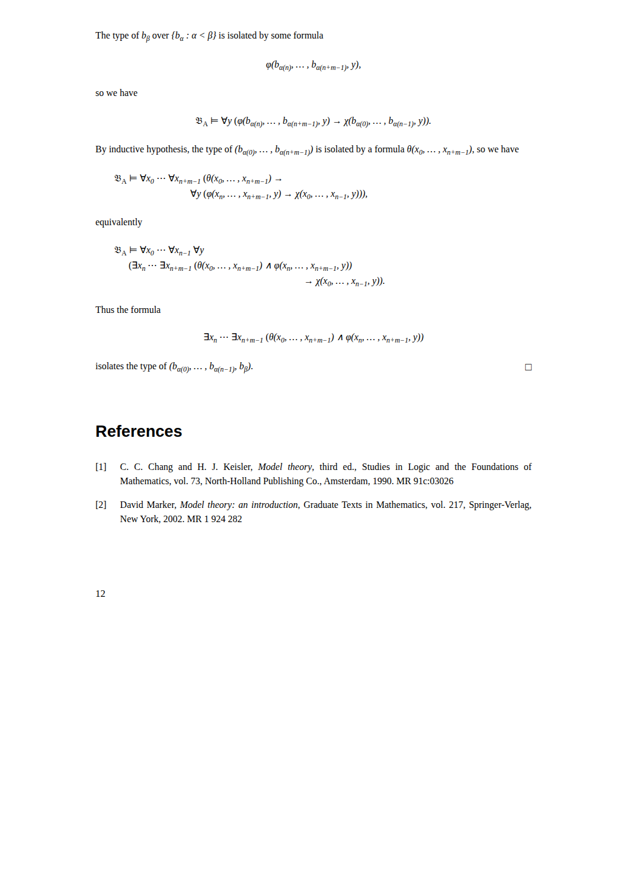The type of bβ over {bα : α < β} is isolated by some formula
φ(bα(n), … , bα(n+m−1), y),
so we have
𝔅A ⊨ ∀y (φ(bα(n), … , bα(n+m−1), y) → χ(bα(0), … , bα(n−1), y)).
By inductive hypothesis, the type of (bα(0), … , bα(n+m−1)) is isolated by a formula θ(x0, … , xn+m−1), so we have
𝔅A ⊨ ∀x0 ⋯ ∀xn+m−1 (θ(x0, … , xn+m−1) →
∀y (φ(xn, … , xn+m−1, y) → χ(x0, … , xn−1, y))),
equivalently
𝔅A ⊨ ∀x0 ⋯ ∀xn−1 ∀y
(∃xn ⋯ ∃xn+m−1 (θ(x0, … , xn+m−1) ∧ φ(xn, … , xn+m−1, y))
→ χ(x0, … , xn−1, y)).
Thus the formula
∃xn ⋯ ∃xn+m−1 (θ(x0, … , xn+m−1) ∧ φ(xn, … , xn+m−1, y))
isolates the type of (bα(0), … , bα(n−1), bβ). □
References
[1] C. C. Chang and H. J. Keisler, Model theory, third ed., Studies in Logic and the Foundations of Mathematics, vol. 73, North-Holland Publishing Co., Amsterdam, 1990. MR 91c:03026
[2] David Marker, Model theory: an introduction, Graduate Texts in Mathematics, vol. 217, Springer-Verlag, New York, 2002. MR 1 924 282
12